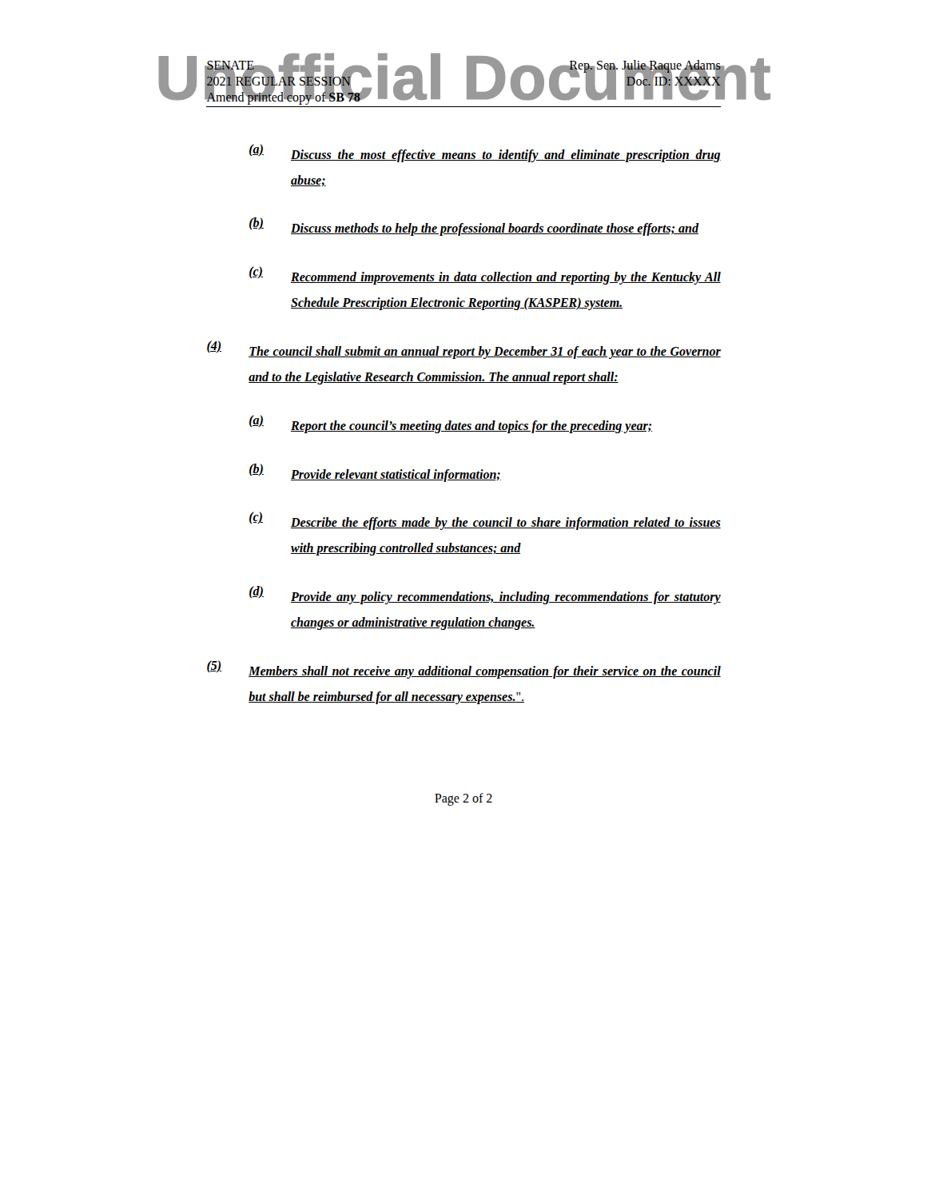Unofficial Document
SENATE
Rep. Sen. Julie Raque Adams
2021 REGULAR SESSION
Doc. ID: XXXXX
Amend printed copy of SB 78
(a)
Discuss the most effective means to identify and eliminate prescription drug abuse;
(b)
Discuss methods to help the professional boards coordinate those efforts; and
(c)
Recommend improvements in data collection and reporting by the Kentucky All Schedule Prescription Electronic Reporting (KASPER) system.
(4)
The council shall submit an annual report by December 31 of each year to the Governor and to the Legislative Research Commission. The annual report shall:
(a)
Report the council’s meeting dates and topics for the preceding year;
(b)
Provide relevant statistical information;
(c)
Describe the efforts made by the council to share information related to issues with prescribing controlled substances; and
(d)
Provide any policy recommendations, including recommendations for statutory changes or administrative regulation changes.
(5)
Members shall not receive any additional compensation for their service on the council but shall be reimbursed for all necessary expenses.".
Page 2 of 2